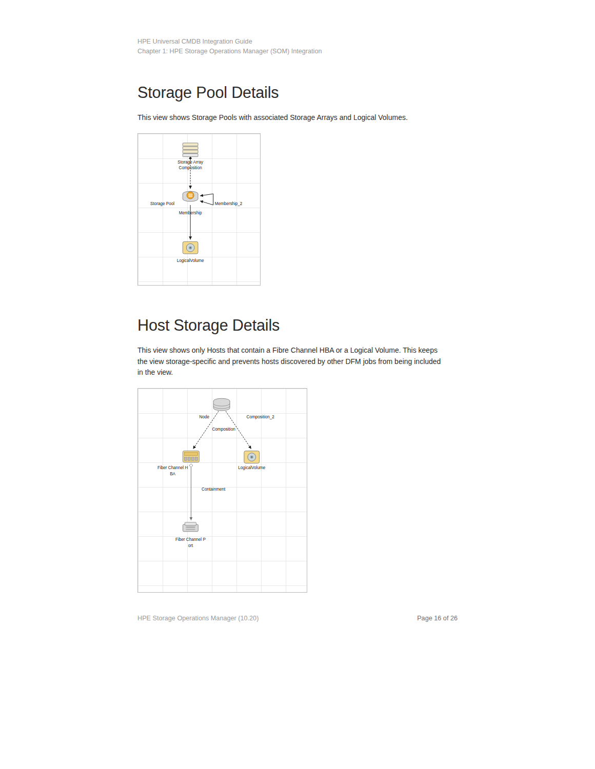HPE Universal CMDB Integration Guide
Chapter 1: HPE Storage Operations Manager (SOM) Integration
Storage Pool Details
This view shows Storage Pools with associated Storage Arrays and Logical Volumes.
Storage Array Composition Storage Pool Membership_2 Membership LogicalVolume
Host Storage Details
This view shows only Hosts that contain a Fibre Channel HBA or a Logical Volume. This keeps the view storage-specific and prevents hosts discovered by other DFM jobs from being included in the view.
Node Composition_2 Composition Fiber Channel H BA LogicalVolume Containment Fiber Channel P ort
HPE Storage Operations Manager (10.20)
Page 16 of 26